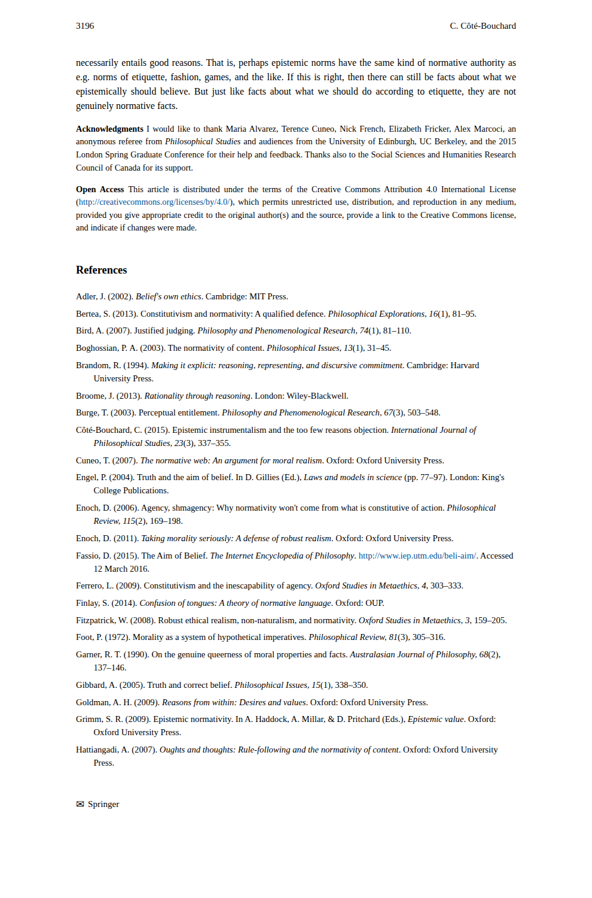3196 C. Côté-Bouchard
necessarily entails good reasons. That is, perhaps epistemic norms have the same kind of normative authority as e.g. norms of etiquette, fashion, games, and the like. If this is right, then there can still be facts about what we epistemically should believe. But just like facts about what we should do according to etiquette, they are not genuinely normative facts.
Acknowledgments I would like to thank Maria Alvarez, Terence Cuneo, Nick French, Elizabeth Fricker, Alex Marcoci, an anonymous referee from Philosophical Studies and audiences from the University of Edinburgh, UC Berkeley, and the 2015 London Spring Graduate Conference for their help and feedback. Thanks also to the Social Sciences and Humanities Research Council of Canada for its support.
Open Access This article is distributed under the terms of the Creative Commons Attribution 4.0 International License (http://creativecommons.org/licenses/by/4.0/), which permits unrestricted use, distribution, and reproduction in any medium, provided you give appropriate credit to the original author(s) and the source, provide a link to the Creative Commons license, and indicate if changes were made.
References
Adler, J. (2002). Belief's own ethics. Cambridge: MIT Press.
Bertea, S. (2013). Constitutivism and normativity: A qualified defence. Philosophical Explorations, 16(1), 81–95.
Bird, A. (2007). Justified judging. Philosophy and Phenomenological Research, 74(1), 81–110.
Boghossian, P. A. (2003). The normativity of content. Philosophical Issues, 13(1), 31–45.
Brandom, R. (1994). Making it explicit: reasoning, representing, and discursive commitment. Cambridge: Harvard University Press.
Broome, J. (2013). Rationality through reasoning. London: Wiley-Blackwell.
Burge, T. (2003). Perceptual entitlement. Philosophy and Phenomenological Research, 67(3), 503–548.
Côté-Bouchard, C. (2015). Epistemic instrumentalism and the too few reasons objection. International Journal of Philosophical Studies, 23(3), 337–355.
Cuneo, T. (2007). The normative web: An argument for moral realism. Oxford: Oxford University Press.
Engel, P. (2004). Truth and the aim of belief. In D. Gillies (Ed.), Laws and models in science (pp. 77–97). London: King's College Publications.
Enoch, D. (2006). Agency, shmagency: Why normativity won't come from what is constitutive of action. Philosophical Review, 115(2), 169–198.
Enoch, D. (2011). Taking morality seriously: A defense of robust realism. Oxford: Oxford University Press.
Fassio, D. (2015). The Aim of Belief. The Internet Encyclopedia of Philosophy. http://www.iep.utm.edu/beli-aim/. Accessed 12 March 2016.
Ferrero, L. (2009). Constitutivism and the inescapability of agency. Oxford Studies in Metaethics, 4, 303–333.
Finlay, S. (2014). Confusion of tongues: A theory of normative language. Oxford: OUP.
Fitzpatrick, W. (2008). Robust ethical realism, non-naturalism, and normativity. Oxford Studies in Metaethics, 3, 159–205.
Foot, P. (1972). Morality as a system of hypothetical imperatives. Philosophical Review, 81(3), 305–316.
Garner, R. T. (1990). On the genuine queerness of moral properties and facts. Australasian Journal of Philosophy, 68(2), 137–146.
Gibbard, A. (2005). Truth and correct belief. Philosophical Issues, 15(1), 338–350.
Goldman, A. H. (2009). Reasons from within: Desires and values. Oxford: Oxford University Press.
Grimm, S. R. (2009). Epistemic normativity. In A. Haddock, A. Millar, & D. Pritchard (Eds.), Epistemic value. Oxford: Oxford University Press.
Hattiangadi, A. (2007). Oughts and thoughts: Rule-following and the normativity of content. Oxford: Oxford University Press.
✉ Springer